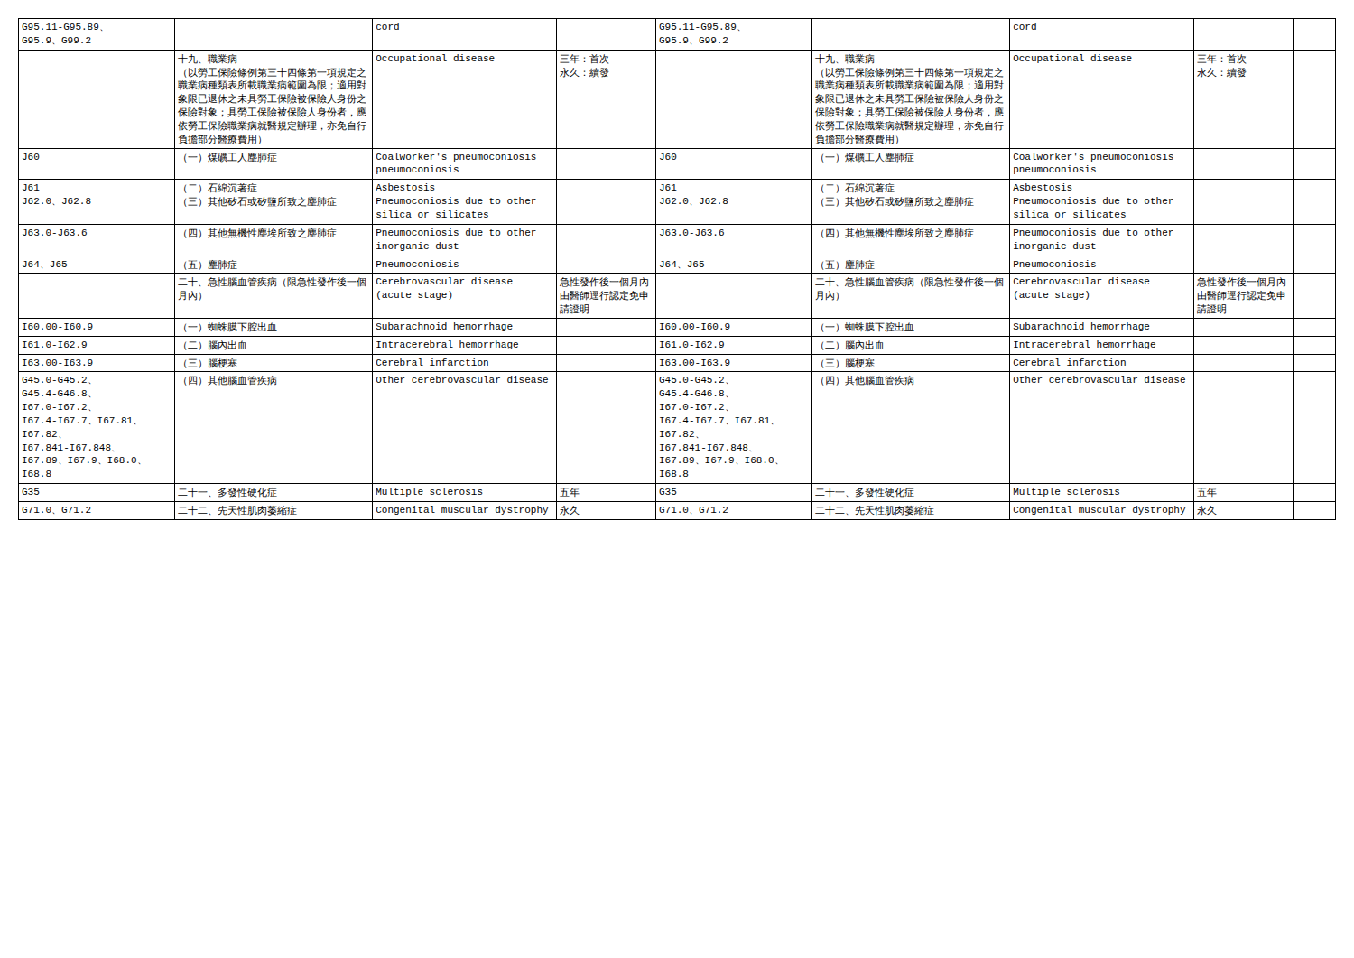| G95.11-G95.89、 G95.9、G99.2 | | cord | | G95.11-G95.89、 G95.9、G99.2 | | cord | | |
| | 十九、職業病 （以勞工保險條例第三十四條第一項規定之職業病種類表所載職業病範圍為限；適用對象限已退休之未具勞工保險被保險人身份之保險對象；具勞工保險被保險人身份者，應依勞工保險職業病就醫規定辦理，亦免自行負擔部分醫療費用） | Occupational disease | 三年：首次 永久：續發 | | 十九、職業病 （以勞工保險條例第三十四條第一項規定之職業病種類表所載職業病範圍為限；適用對象限已退休之未具勞工保險被保險人身份之保險對象；具勞工保險被保險人身份者，應依勞工保險職業病就醫規定辦理，亦免自行負擔部分醫療費用） | Occupational disease | 三年：首次 永久：續發 | |
| J60 | （一）煤礦工人塵肺症 | Coalworker's pneumoconiosis pneumoconiosis | | J60 | （一）煤礦工人塵肺症 | Coalworker's pneumoconiosis pneumoconiosis | | |
| J61 J62.0、J62.8 | （二）石綿沉著症 （三）其他矽石或矽鹽所致之塵肺症 | Asbestosis Pneumoconiosis due to other silica or silicates | | J61 J62.0、J62.8 | （二）石綿沉著症 （三）其他矽石或矽鹽所致之塵肺症 | Asbestosis Pneumoconiosis due to other silica or silicates | | |
| J63.0-J63.6 | （四）其他無機性塵埃所致之塵肺症 | Pneumoconiosis due to other inorganic dust | | J63.0-J63.6 | （四）其他無機性塵埃所致之塵肺症 | Pneumoconiosis due to other inorganic dust | | |
| J64、J65 | （五）塵肺症 | Pneumoconiosis | | J64、J65 | （五）塵肺症 | Pneumoconiosis | | |
| | 二十、急性腦血管疾病（限急性發作後一個月內） | Cerebrovascular disease (acute stage) | 急性發作後一個月內由醫師逕行認定免申請證明 | | 二十、急性腦血管疾病（限急性發作後一個月內） | Cerebrovascular disease (acute stage) | 急性發作後一個月內由醫師逕行認定免申請證明 | |
| I60.00-I60.9 | （一）蜘蛛膜下腔出血 | Subarachnoid hemorrhage | | I60.00-I60.9 | （一）蜘蛛膜下腔出血 | Subarachnoid hemorrhage | | |
| I61.0-I62.9 | （二）腦內出血 | Intracerebral hemorrhage | | I61.0-I62.9 | （二）腦內出血 | Intracerebral hemorrhage | | |
| I63.00-I63.9 | （三）腦梗塞 | Cerebral infarction | | I63.00-I63.9 | （三）腦梗塞 | Cerebral infarction | | |
| G45.0-G45.2、 G45.4-G46.8、 I67.0-I67.2、 I67.4-I67.7、I67.81、I67.82、 I67.841-I67.848、 I67.89、I67.9、I68.0、I68.8 | （四）其他腦血管疾病 | Other cerebrovascular disease | | G45.0-G45.2、 G45.4-G46.8、 I67.0-I67.2、 I67.4-I67.7、I67.81、I67.82、 I67.841-I67.848、 I67.89、I67.9、I68.0、I68.8 | （四）其他腦血管疾病 | Other cerebrovascular disease | | |
| G35 | 二十一、多發性硬化症 | Multiple sclerosis | 五年 | G35 | 二十一、多發性硬化症 | Multiple sclerosis | 五年 | |
| G71.0、G71.2 | 二十二、先天性肌肉萎縮症 | Congenital muscular dystrophy | 永久 | G71.0、G71.2 | 二十二、先天性肌肉萎縮症 | Congenital muscular dystrophy | 永久 | |